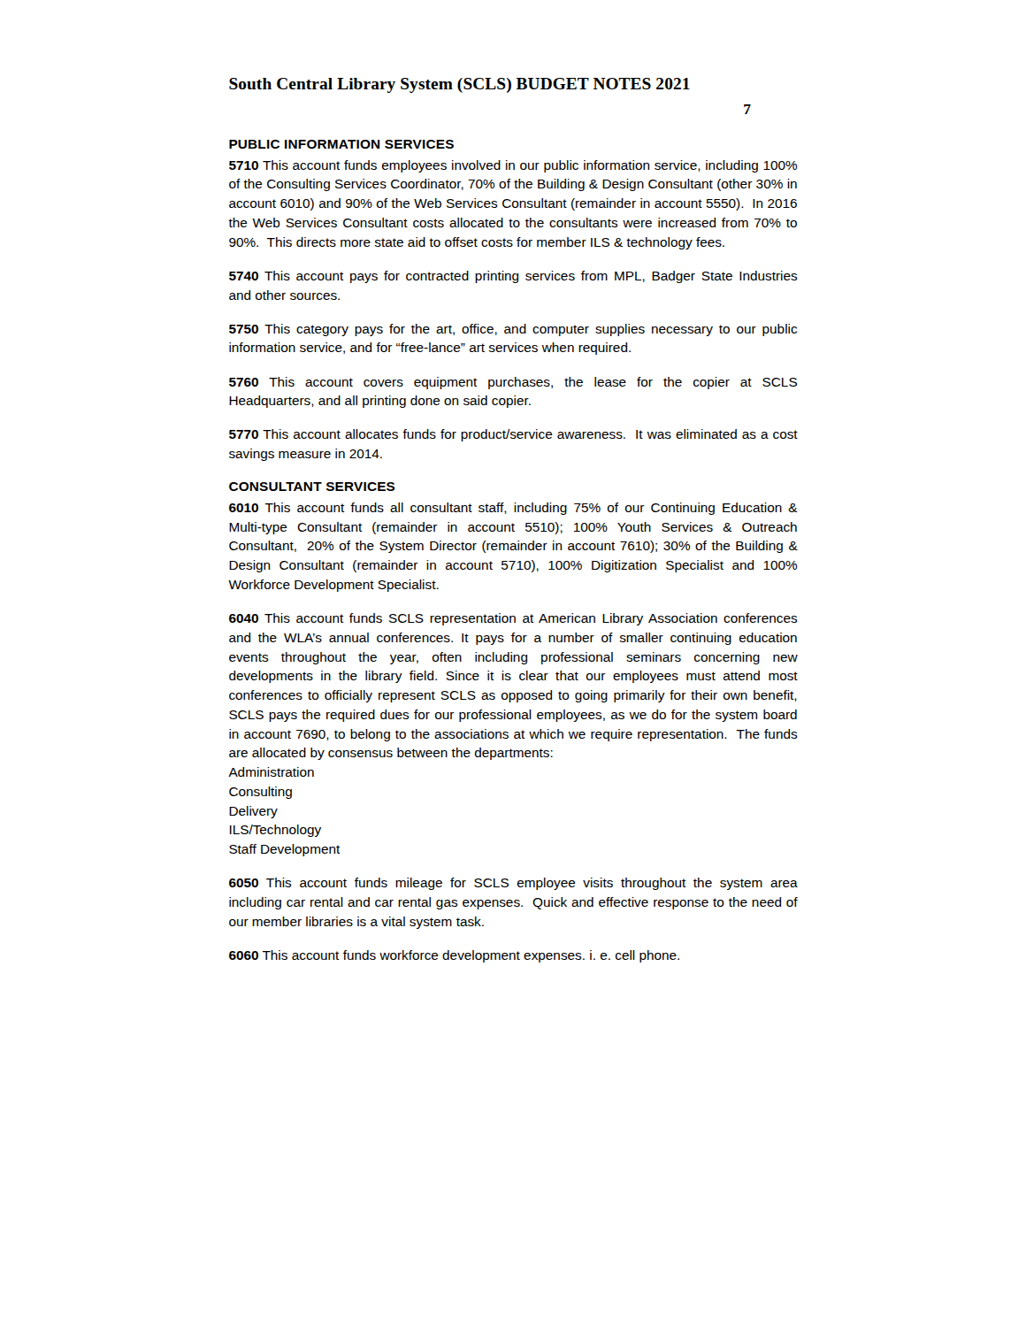South Central Library System (SCLS) BUDGET NOTES 2021
7
PUBLIC INFORMATION SERVICES
5710 This account funds employees involved in our public information service, including 100% of the Consulting Services Coordinator, 70% of the Building & Design Consultant (other 30% in account 6010) and 90% of the Web Services Consultant (remainder in account 5550). In 2016 the Web Services Consultant costs allocated to the consultants were increased from 70% to 90%. This directs more state aid to offset costs for member ILS & technology fees.
5740 This account pays for contracted printing services from MPL, Badger State Industries and other sources.
5750 This category pays for the art, office, and computer supplies necessary to our public information service, and for “free-lance” art services when required.
5760 This account covers equipment purchases, the lease for the copier at SCLS Headquarters, and all printing done on said copier.
5770 This account allocates funds for product/service awareness. It was eliminated as a cost savings measure in 2014.
CONSULTANT SERVICES
6010 This account funds all consultant staff, including 75% of our Continuing Education & Multi-type Consultant (remainder in account 5510); 100% Youth Services & Outreach Consultant, 20% of the System Director (remainder in account 7610); 30% of the Building & Design Consultant (remainder in account 5710), 100% Digitization Specialist and 100% Workforce Development Specialist.
6040 This account funds SCLS representation at American Library Association conferences and the WLA’s annual conferences. It pays for a number of smaller continuing education events throughout the year, often including professional seminars concerning new developments in the library field. Since it is clear that our employees must attend most conferences to officially represent SCLS as opposed to going primarily for their own benefit, SCLS pays the required dues for our professional employees, as we do for the system board in account 7690, to belong to the associations at which we require representation. The funds are allocated by consensus between the departments:
Administration
Consulting
Delivery
ILS/Technology
Staff Development
6050 This account funds mileage for SCLS employee visits throughout the system area including car rental and car rental gas expenses. Quick and effective response to the need of our member libraries is a vital system task.
6060 This account funds workforce development expenses. i. e. cell phone.